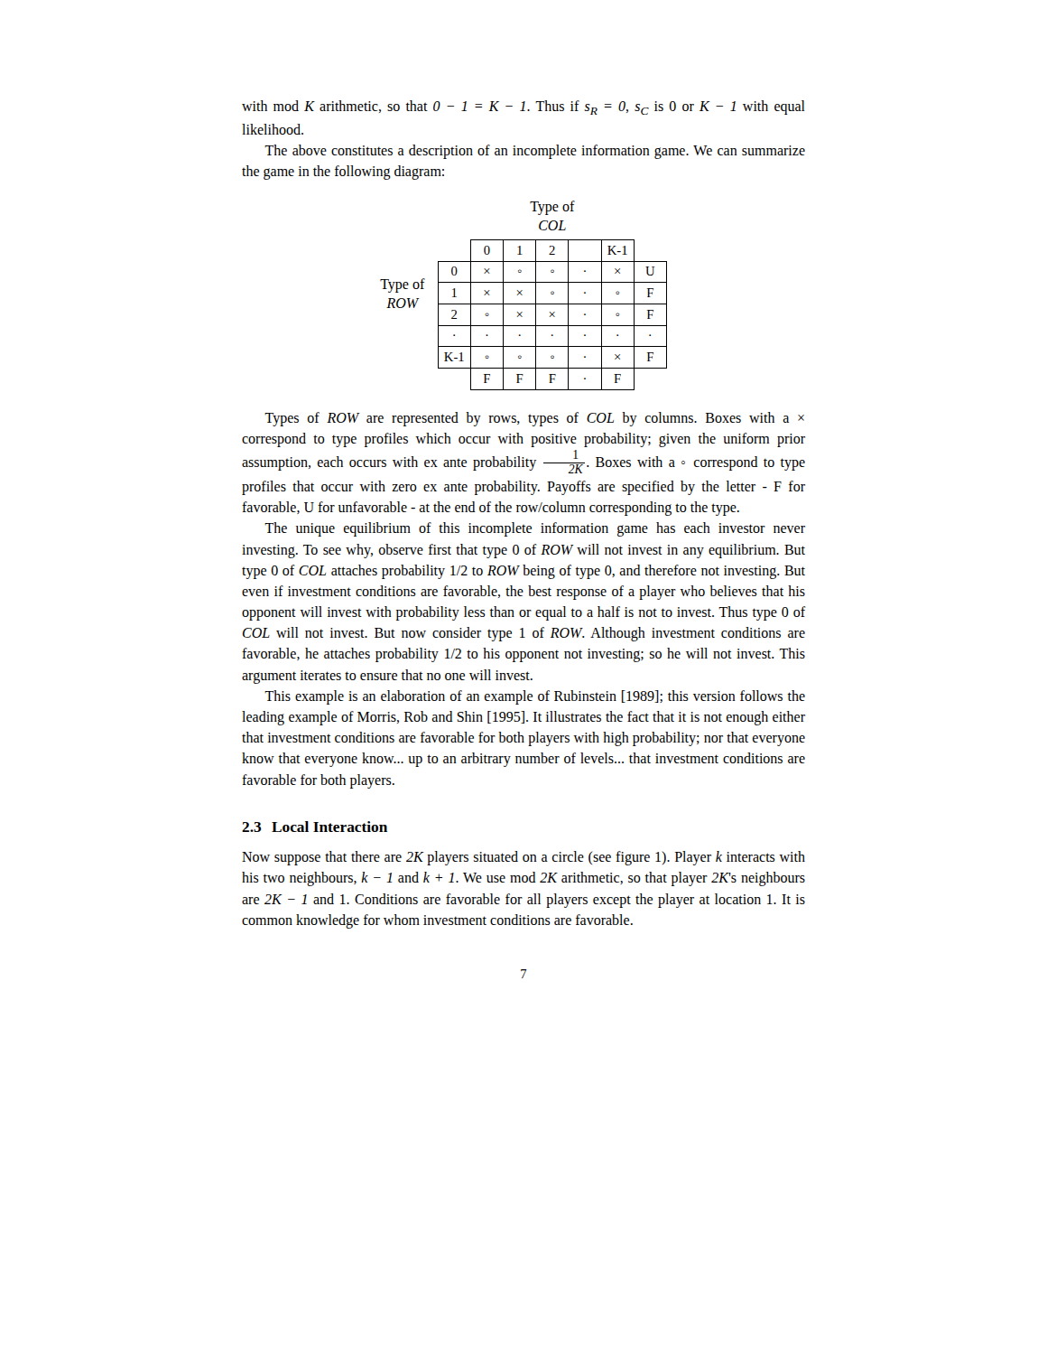with mod K arithmetic, so that 0 − 1 = K − 1. Thus if sR = 0, sC is 0 or K − 1 with equal likelihood.
The above constitutes a description of an incomplete information game. We can summarize the game in the following diagram:
Type of
ROW
Type of
COL
| | 0 | 1 | 2 | | K-1 | |
| 0 | × | ◦ | ◦ | · | × | U |
| 1 | × | × | ◦ | · | ◦ | F |
| 2 | ◦ | × | × | · | ◦ | F |
| · | · | · | · | · | · | · |
| K-1 | ◦ | ◦ | ◦ | · | × | F |
| | F | F | F | · | F | |
Types of ROW are represented by rows, types of COL by columns. Boxes with a × correspond to type profiles which occur with positive probability; given the uniform prior assumption, each occurs with ex ante probability 12K. Boxes with a ◦ correspond to type profiles that occur with zero ex ante probability. Payoffs are specified by the letter - F for favorable, U for unfavorable - at the end of the row/column corresponding to the type.
The unique equilibrium of this incomplete information game has each investor never investing. To see why, observe first that type 0 of ROW will not invest in any equilibrium. But type 0 of COL attaches probability 1/2 to ROW being of type 0, and therefore not investing. But even if investment conditions are favorable, the best response of a player who believes that his opponent will invest with probability less than or equal to a half is not to invest. Thus type 0 of COL will not invest. But now consider type 1 of ROW. Although investment conditions are favorable, he attaches probability 1/2 to his opponent not investing; so he will not invest. This argument iterates to ensure that no one will invest.
This example is an elaboration of an example of Rubinstein [1989]; this version follows the leading example of Morris, Rob and Shin [1995]. It illustrates the fact that it is not enough either that investment conditions are favorable for both players with high probability; nor that everyone know that everyone know... up to an arbitrary number of levels... that investment conditions are favorable for both players.
2.3 Local Interaction
Now suppose that there are 2K players situated on a circle (see figure 1). Player k interacts with his two neighbours, k − 1 and k + 1. We use mod 2K arithmetic, so that player 2K's neighbours are 2K − 1 and 1. Conditions are favorable for all players except the player at location 1. It is common knowledge for whom investment conditions are favorable.
7